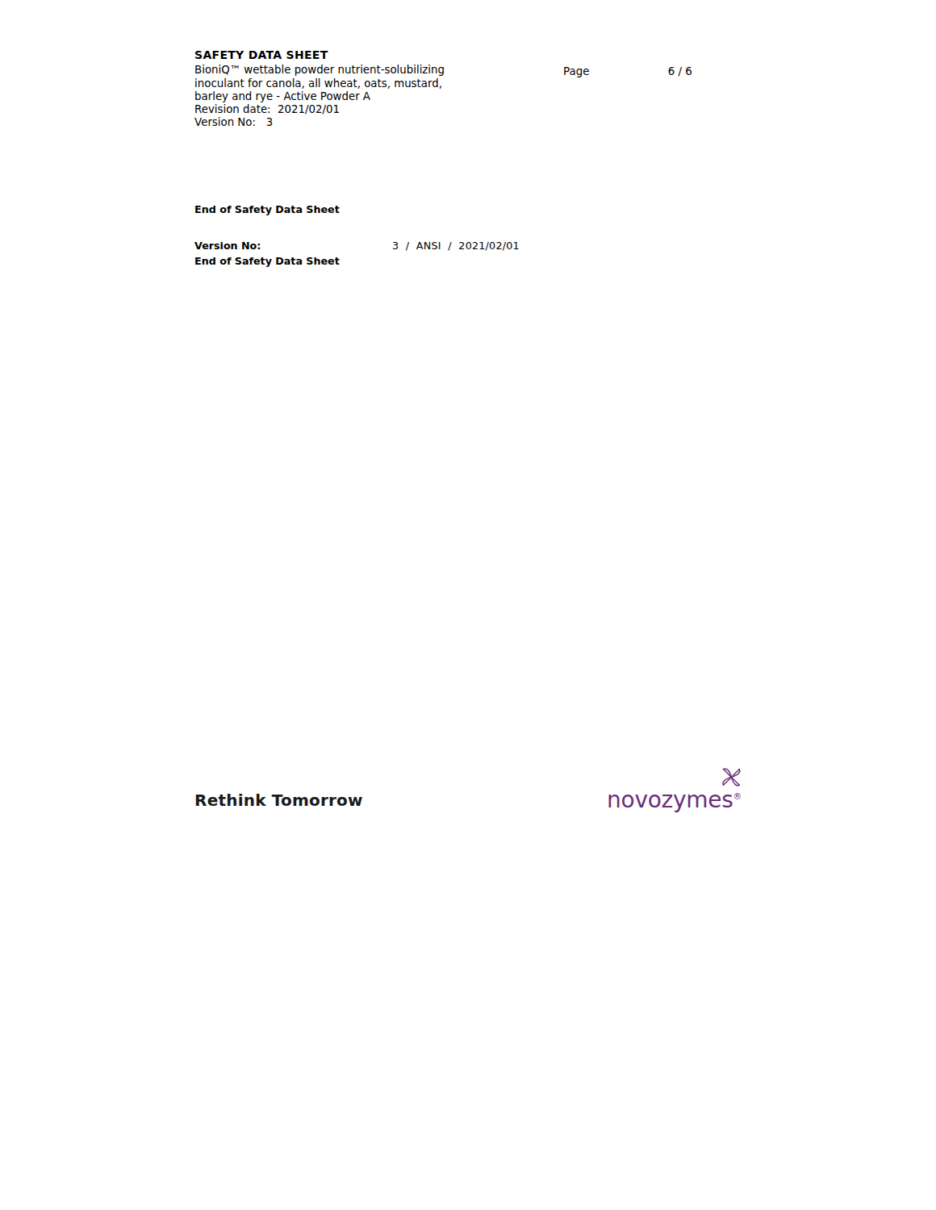SAFETY DATA SHEET
BioniQ™ wettable powder nutrient-solubilizing
inoculant for canola, all wheat, oats, mustard,
barley and rye - Active Powder A
Revision date: 2021/02/01
Version No: 3
Page 6 / 6
End of Safety Data Sheet
Version No: 3 / ANSI / 2021/02/01
End of Safety Data Sheet
Rethink Tomorrow
novozymes®